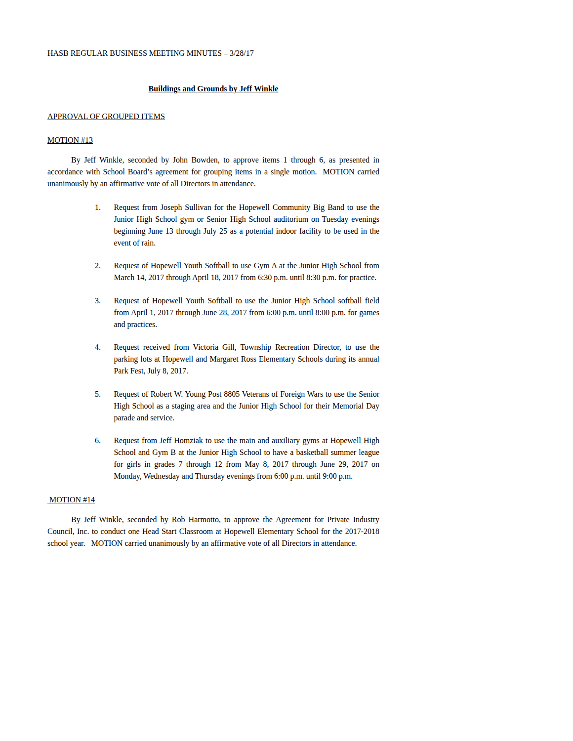HASB REGULAR BUSINESS MEETING MINUTES – 3/28/17
Buildings and Grounds by Jeff Winkle
APPROVAL OF GROUPED ITEMS
MOTION #13
By Jeff Winkle, seconded by John Bowden, to approve items 1 through 6, as presented in accordance with School Board’s agreement for grouping items in a single motion. MOTION carried unanimously by an affirmative vote of all Directors in attendance.
Request from Joseph Sullivan for the Hopewell Community Big Band to use the Junior High School gym or Senior High School auditorium on Tuesday evenings beginning June 13 through July 25 as a potential indoor facility to be used in the event of rain.
Request of Hopewell Youth Softball to use Gym A at the Junior High School from March 14, 2017 through April 18, 2017 from 6:30 p.m. until 8:30 p.m. for practice.
Request of Hopewell Youth Softball to use the Junior High School softball field from April 1, 2017 through June 28, 2017 from 6:00 p.m. until 8:00 p.m. for games and practices.
Request received from Victoria Gill, Township Recreation Director, to use the parking lots at Hopewell and Margaret Ross Elementary Schools during its annual Park Fest, July 8, 2017.
Request of Robert W. Young Post 8805 Veterans of Foreign Wars to use the Senior High School as a staging area and the Junior High School for their Memorial Day parade and service.
Request from Jeff Homziak to use the main and auxiliary gyms at Hopewell High School and Gym B at the Junior High School to have a basketball summer league for girls in grades 7 through 12 from May 8, 2017 through June 29, 2017 on Monday, Wednesday and Thursday evenings from 6:00 p.m. until 9:00 p.m.
MOTION #14
By Jeff Winkle, seconded by Rob Harmotto, to approve the Agreement for Private Industry Council, Inc. to conduct one Head Start Classroom at Hopewell Elementary School for the 2017-2018 school year. MOTION carried unanimously by an affirmative vote of all Directors in attendance.